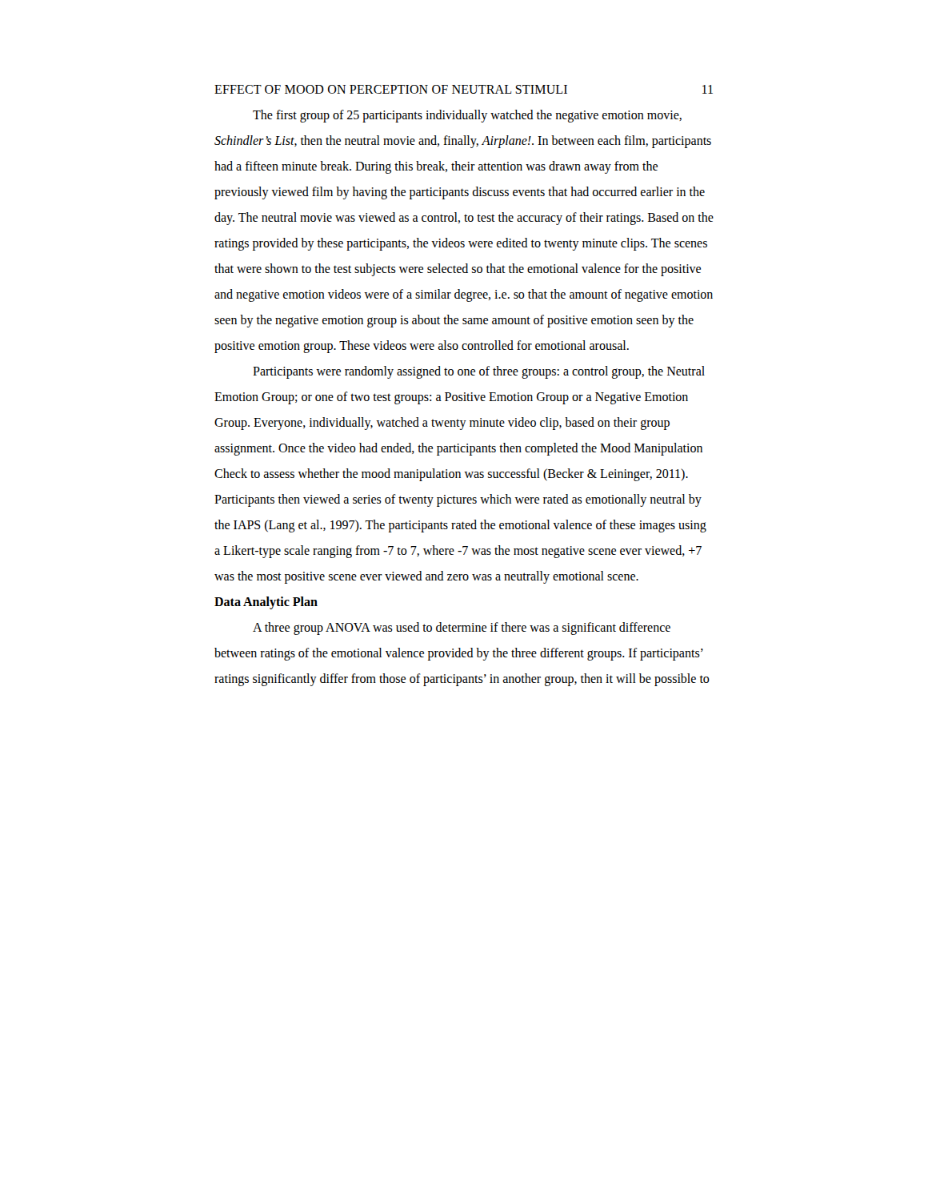Effect of Mood on Perception of Neutral Stimuli 11
The first group of 25 participants individually watched the negative emotion movie, Schindler’s List, then the neutral movie and, finally, Airplane!. In between each film, participants had a fifteen minute break. During this break, their attention was drawn away from the previously viewed film by having the participants discuss events that had occurred earlier in the day. The neutral movie was viewed as a control, to test the accuracy of their ratings. Based on the ratings provided by these participants, the videos were edited to twenty minute clips. The scenes that were shown to the test subjects were selected so that the emotional valence for the positive and negative emotion videos were of a similar degree, i.e. so that the amount of negative emotion seen by the negative emotion group is about the same amount of positive emotion seen by the positive emotion group. These videos were also controlled for emotional arousal.
Participants were randomly assigned to one of three groups: a control group, the Neutral Emotion Group; or one of two test groups: a Positive Emotion Group or a Negative Emotion Group. Everyone, individually, watched a twenty minute video clip, based on their group assignment. Once the video had ended, the participants then completed the Mood Manipulation Check to assess whether the mood manipulation was successful (Becker & Leininger, 2011). Participants then viewed a series of twenty pictures which were rated as emotionally neutral by the IAPS (Lang et al., 1997). The participants rated the emotional valence of these images using a Likert-type scale ranging from -7 to 7, where -7 was the most negative scene ever viewed, +7 was the most positive scene ever viewed and zero was a neutrally emotional scene.
Data Analytic Plan
A three group ANOVA was used to determine if there was a significant difference between ratings of the emotional valence provided by the three different groups. If participants’ ratings significantly differ from those of participants’ in another group, then it will be possible to